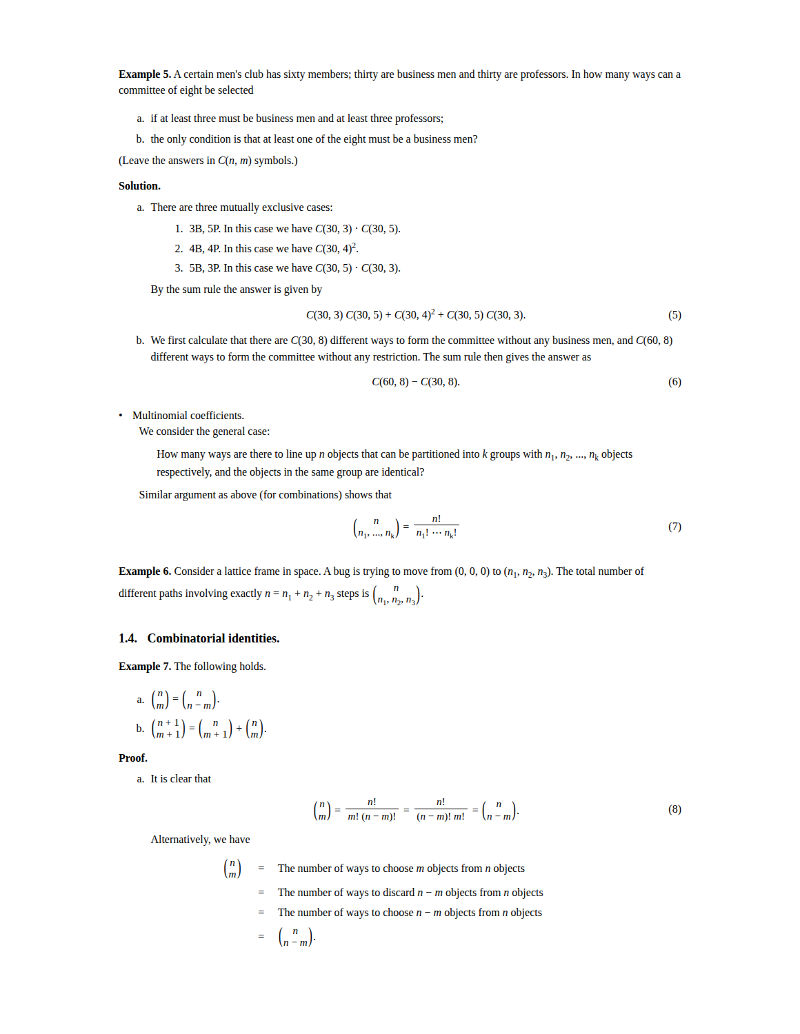Example 5. A certain men's club has sixty members; thirty are business men and thirty are professors. In how many ways can a committee of eight be selected
if at least three must be business men and at least three professors;
the only condition is that at least one of the eight must be a business men?
(Leave the answers in C(n, m) symbols.)
Solution.
There are three mutually exclusive cases:
3B, 5P. In this case we have C(30, 3) · C(30, 5).
4B, 4P. In this case we have C(30, 4)2.
5B, 3P. In this case we have C(30, 5) · C(30, 3).
By the sum rule the answer is given by
C(30, 3) C(30, 5) + C(30, 4)2 + C(30, 5) C(30, 3). (5)
We first calculate that there are C(30, 8) different ways to form the committee without any business men, and C(60, 8) different ways to form the committee without any restriction. The sum rule then gives the answer as
C(60, 8) − C(30, 8). (6)
•
Multinomial coefficients.
We consider the general case:
How many ways are there to line up n objects that can be partitioned into k groups with n1, n2, ..., nk objects respectively, and the objects in the same group are identical?
Similar argument as above (for combinations) shows that
nn1, ..., nk = n!n1! ⋯ nk! (7)
Example 6. Consider a lattice frame in space. A bug is trying to move from (0, 0, 0) to (n1, n2, n3). The total number of different paths involving exactly n = n1 + n2 + n3 steps is nn1, n2, n3.
1.4. Combinatorial identities.
Example 7. The following holds.
nm = nn − m.
n + 1 m + 1 = nm + 1 + nm.
Proof.
It is clear that
nm = n!m! (n − m)! = n!(n − m)! m! = nn − m. (8)
Alternatively, we have
| n m | = | The number of ways to choose m objects from n objects |
| | = | The number of ways to discard n − m objects from n objects |
| | = | The number of ways to choose n − m objects from n objects |
| | = | n n − m . |